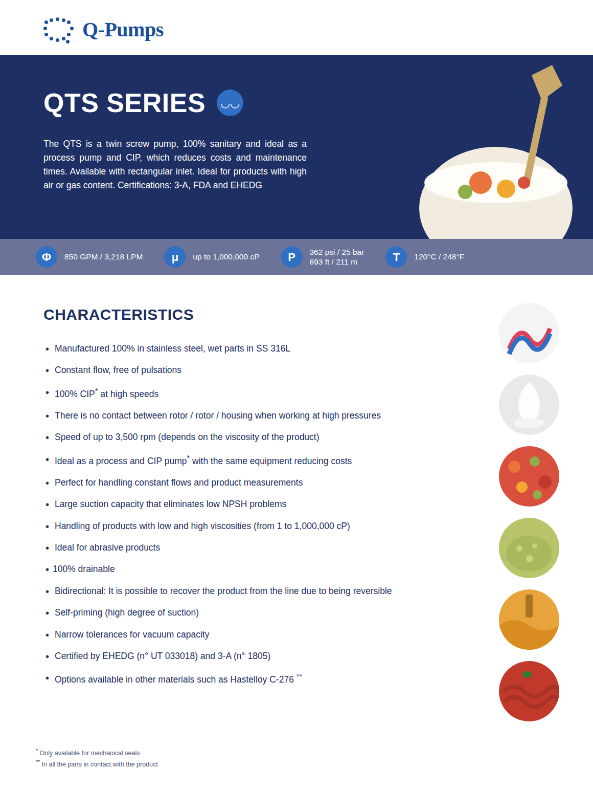Q-Pumps
QTS SERIES
◡◡
The QTS is a twin screw pump, 100% sanitary and ideal as a process pump and CIP, which reduces costs and maintenance times. Available with rectangular inlet. Ideal for products with high air or gas content. Certifications: 3-A, FDA and EHEDG
Φ
850 GPM / 3,218 LPM
μ
up to 1,000,000 cP
P
362 psi / 25 bar
693 ft / 211 m
T
120°C / 248°F
CHARACTERISTICS
Manufactured 100% in stainless steel, wet parts in SS 316L
Constant flow, free of pulsations
100% CIP* at high speeds
There is no contact between rotor / rotor / housing when working at high pressures
Speed of up to 3,500 rpm (depends on the viscosity of the product)
Ideal as a process and CIP pump* with the same equipment reducing costs
Perfect for handling constant flows and product measurements
Large suction capacity that eliminates low NPSH problems
Handling of products with low and high viscosities (from 1 to 1,000,000 cP)
Ideal for abrasive products
100% drainable
Bidirectional: It is possible to recover the product from the line due to being reversible
Self-priming (high degree of suction)
Narrow tolerances for vacuum capacity
Certified by EHEDG (n° UT 033018) and 3-A (n° 1805)
Options available in other materials such as Hastelloy C-276 **
* Only available for mechanical seals
** In all the parts in contact with the product